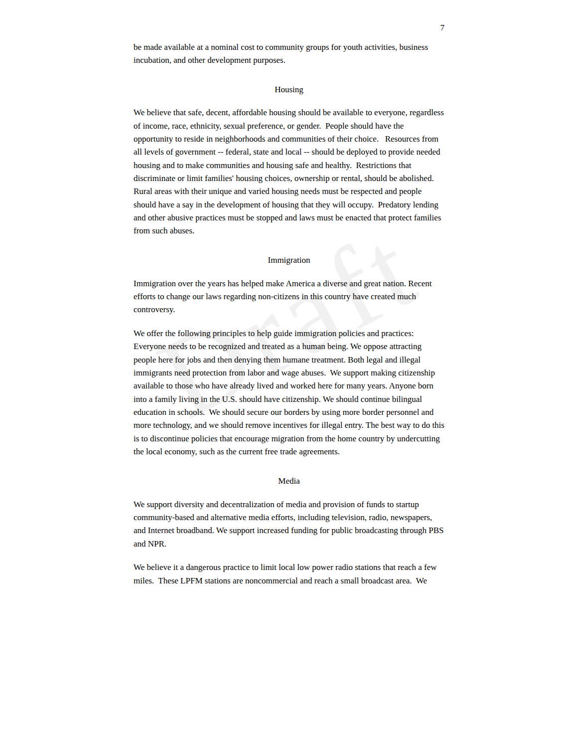7
Draft
be made available at a nominal cost to community groups for youth activities, business incubation, and other development purposes.
Housing
We believe that safe, decent, affordable housing should be available to everyone, regardless of income, race, ethnicity, sexual preference, or gender. People should have the opportunity to reside in neighborhoods and communities of their choice. Resources from all levels of government -- federal, state and local -- should be deployed to provide needed housing and to make communities and housing safe and healthy. Restrictions that discriminate or limit families' housing choices, ownership or rental, should be abolished. Rural areas with their unique and varied housing needs must be respected and people should have a say in the development of housing that they will occupy. Predatory lending and other abusive practices must be stopped and laws must be enacted that protect families from such abuses.
Immigration
Immigration over the years has helped make America a diverse and great nation. Recent efforts to change our laws regarding non-citizens in this country have created much controversy.
We offer the following principles to help guide immigration policies and practices: Everyone needs to be recognized and treated as a human being. We oppose attracting people here for jobs and then denying them humane treatment. Both legal and illegal immigrants need protection from labor and wage abuses. We support making citizenship available to those who have already lived and worked here for many years. Anyone born into a family living in the U.S. should have citizenship. We should continue bilingual education in schools. We should secure our borders by using more border personnel and more technology, and we should remove incentives for illegal entry. The best way to do this is to discontinue policies that encourage migration from the home country by undercutting the local economy, such as the current free trade agreements.
Media
We support diversity and decentralization of media and provision of funds to startup community-based and alternative media efforts, including television, radio, newspapers, and Internet broadband. We support increased funding for public broadcasting through PBS and NPR.
We believe it a dangerous practice to limit local low power radio stations that reach a few miles. These LPFM stations are noncommercial and reach a small broadcast area. We